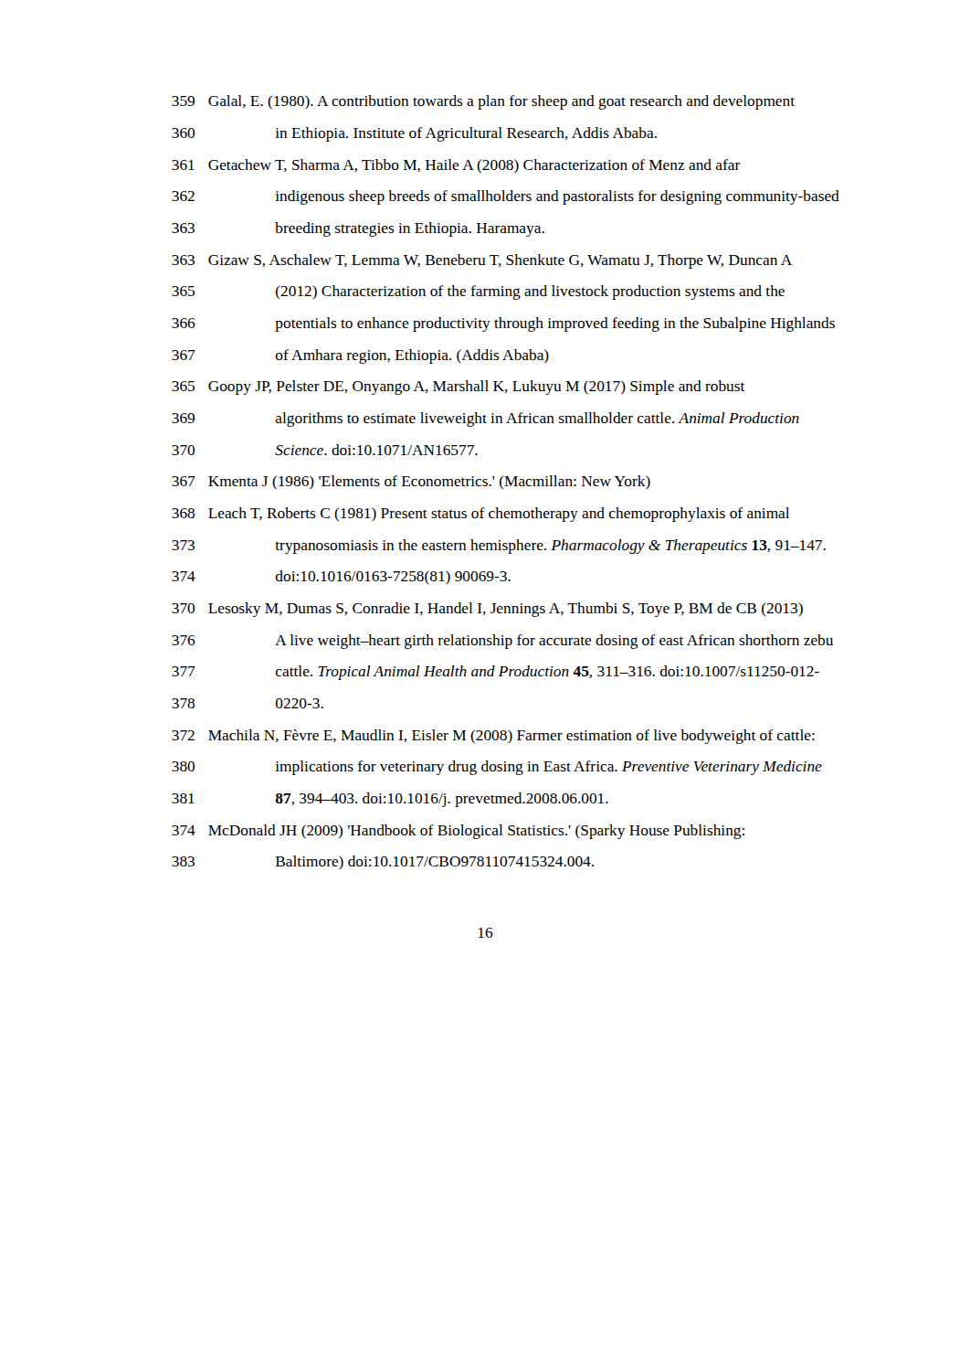Galal, E. (1980). A contribution towards a plan for sheep and goat research and development 360 in Ethiopia. Institute of Agricultural Research, Addis Ababa.
Getachew T, Sharma A, Tibbo M, Haile A (2008) Characterization of Menz and afar 362 indigenous sheep breeds of smallholders and pastoralists for designing community-based 363 breeding strategies in Ethiopia. Haramaya.
Gizaw S, Aschalew T, Lemma W, Beneberu T, Shenkute G, Wamatu J, Thorpe W, Duncan A 365 (2012) Characterization of the farming and livestock production systems and the 366 potentials to enhance productivity through improved feeding in the Subalpine Highlands 367 of Amhara region, Ethiopia. (Addis Ababa)
Goopy JP, Pelster DE, Onyango A, Marshall K, Lukuyu M (2017) Simple and robust 369 algorithms to estimate liveweight in African smallholder cattle. Animal Production 370 Science. doi:10.1071/AN16577.
Kmenta J (1986) 'Elements of Econometrics.' (Macmillan: New York)
Leach T, Roberts C (1981) Present status of chemotherapy and chemoprophylaxis of animal 373 trypanosomiasis in the eastern hemisphere. Pharmacology & Therapeutics 13, 91–147. 374 doi:10.1016/0163-7258(81) 90069-3.
Lesosky M, Dumas S, Conradie I, Handel I, Jennings A, Thumbi S, Toye P, BM de CB (2013) 376 A live weight–heart girth relationship for accurate dosing of east African shorthorn zebu 377 cattle. Tropical Animal Health and Production 45, 311–316. doi:10.1007/s11250-012- 378 0220-3.
Machila N, Fèvre E, Maudlin I, Eisler M (2008) Farmer estimation of live bodyweight of cattle: 380 implications for veterinary drug dosing in East Africa. Preventive Veterinary Medicine 381 87, 394–403. doi:10.1016/j. prevetmed.2008.06.001.
McDonald JH (2009) 'Handbook of Biological Statistics.' (Sparky House Publishing: 383 Baltimore) doi:10.1017/CBO9781107415324.004.
16